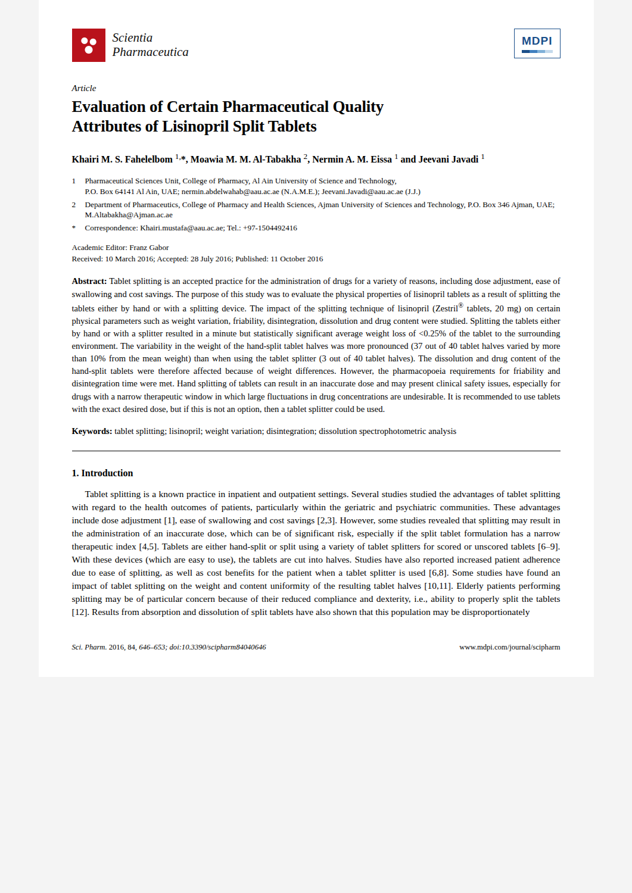Scientia
Pharmaceutica
MDPI
Article
Evaluation of Certain Pharmaceutical Quality
Attributes of Lisinopril Split Tablets
Khairi M. S. Fahelelbom 1,*, Moawia M. M. Al-Tabakha 2, Nermin A. M. Eissa 1 and Jeevani Javadi 1
1 Pharmaceutical Sciences Unit, College of Pharmacy, Al Ain University of Science and Technology,
P.O. Box 64141 Al Ain, UAE; nermin.abdelwahab@aau.ac.ae (N.A.M.E.); Jeevani.Javadi@aau.ac.ae (J.J.)
2 Department of Pharmaceutics, College of Pharmacy and Health Sciences, Ajman University of Sciences and Technology, P.O. Box 346 Ajman, UAE; M.Altabakha@Ajman.ac.ae
*Correspondence: Khairi.mustafa@aau.ac.ae; Tel.: +97-1504492416
Academic Editor: Franz Gabor
Received: 10 March 2016; Accepted: 28 July 2016; Published: 11 October 2016
Abstract: Tablet splitting is an accepted practice for the administration of drugs for a variety of reasons, including dose adjustment, ease of swallowing and cost savings. The purpose of this study was to evaluate the physical properties of lisinopril tablets as a result of splitting the tablets either by hand or with a splitting device. The impact of the splitting technique of lisinopril (Zestril® tablets, 20 mg) on certain physical parameters such as weight variation, friability, disintegration, dissolution and drug content were studied. Splitting the tablets either by hand or with a splitter resulted in a minute but statistically significant average weight loss of <0.25% of the tablet to the surrounding environment. The variability in the weight of the hand-split tablet halves was more pronounced (37 out of 40 tablet halves varied by more than 10% from the mean weight) than when using the tablet splitter (3 out of 40 tablet halves). The dissolution and drug content of the hand-split tablets were therefore affected because of weight differences. However, the pharmacopoeia requirements for friability and disintegration time were met. Hand splitting of tablets can result in an inaccurate dose and may present clinical safety issues, especially for drugs with a narrow therapeutic window in which large fluctuations in drug concentrations are undesirable. It is recommended to use tablets with the exact desired dose, but if this is not an option, then a tablet splitter could be used.
Keywords: tablet splitting; lisinopril; weight variation; disintegration; dissolution spectrophotometric analysis
1. Introduction
Tablet splitting is a known practice in inpatient and outpatient settings. Several studies studied the advantages of tablet splitting with regard to the health outcomes of patients, particularly within the geriatric and psychiatric communities. These advantages include dose adjustment [1], ease of swallowing and cost savings [2,3]. However, some studies revealed that splitting may result in the administration of an inaccurate dose, which can be of significant risk, especially if the split tablet formulation has a narrow therapeutic index [4,5]. Tablets are either hand-split or split using a variety of tablet splitters for scored or unscored tablets [6–9]. With these devices (which are easy to use), the tablets are cut into halves. Studies have also reported increased patient adherence due to ease of splitting, as well as cost benefits for the patient when a tablet splitter is used [6,8]. Some studies have found an impact of tablet splitting on the weight and content uniformity of the resulting tablet halves [10,11]. Elderly patients performing splitting may be of particular concern because of their reduced compliance and dexterity, i.e., ability to properly split the tablets [12]. Results from absorption and dissolution of split tablets have also shown that this population may be disproportionately
Sci. Pharm. 2016, 84, 646–653; doi:10.3390/scipharm84040646
www.mdpi.com/journal/scipharm